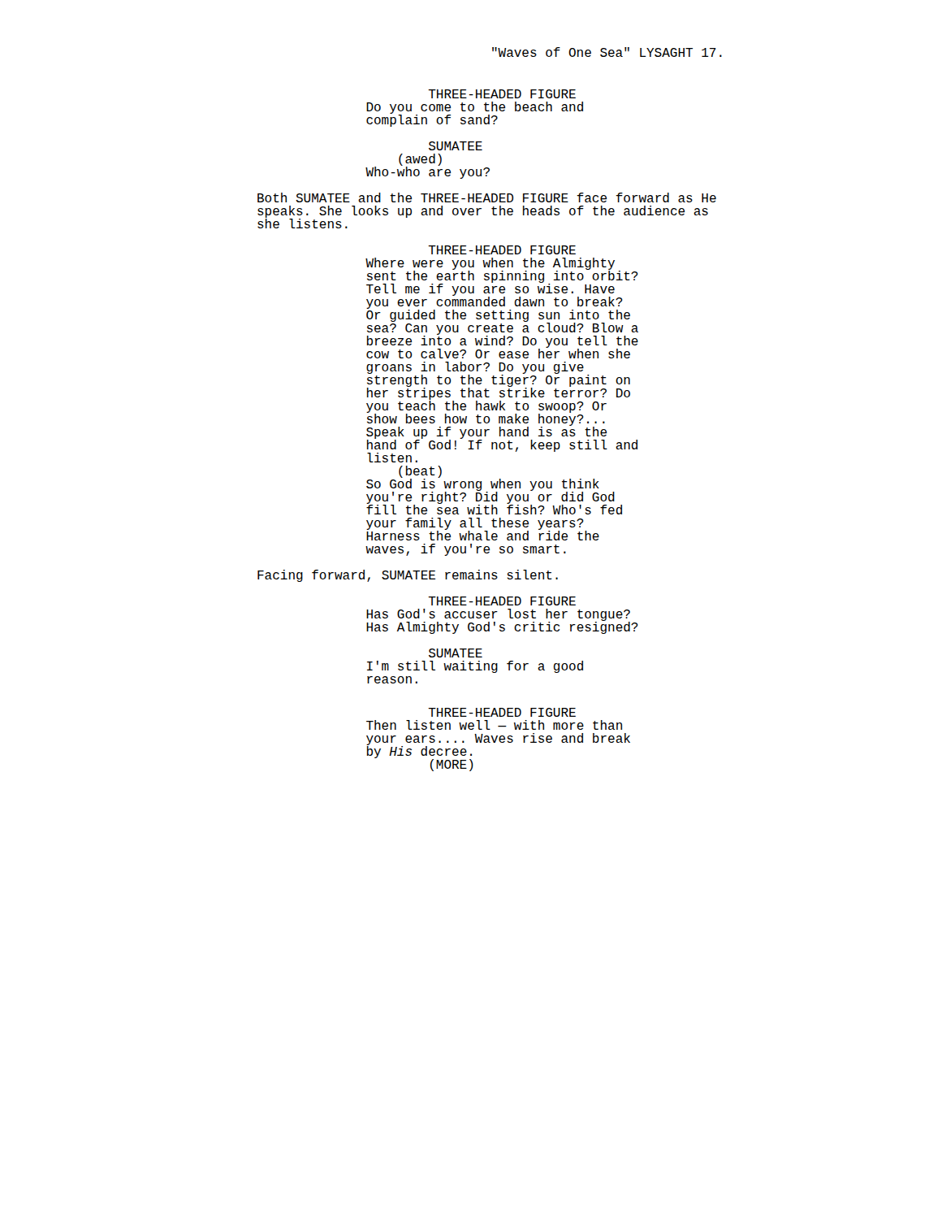"Waves of One Sea" LYSAGHT 17.
THREE-HEADED FIGURE
Do you come to the beach and complain of sand?
SUMATEE
(awed)
Who-who are you?
Both SUMATEE and the THREE-HEADED FIGURE face forward as He speaks. She looks up and over the heads of the audience as she listens.
THREE-HEADED FIGURE
Where were you when the Almighty sent the earth spinning into orbit? Tell me if you are so wise. Have you ever commanded dawn to break? Or guided the setting sun into the sea? Can you create a cloud? Blow a breeze into a wind? Do you tell the cow to calve? Or ease her when she groans in labor? Do you give strength to the tiger? Or paint on her stripes that strike terror? Do you teach the hawk to swoop? Or show bees how to make honey?... Speak up if your hand is as the hand of God! If not, keep still and listen.
(beat)
So God is wrong when you think you're right? Did you or did God fill the sea with fish? Who's fed your family all these years? Harness the whale and ride the waves, if you're so smart.
Facing forward, SUMATEE remains silent.
THREE-HEADED FIGURE
Has God's accuser lost her tongue? Has Almighty God's critic resigned?
SUMATEE
I'm still waiting for a good reason.
THREE-HEADED FIGURE
Then listen well — with more than your ears.... Waves rise and break by His decree.
(MORE)